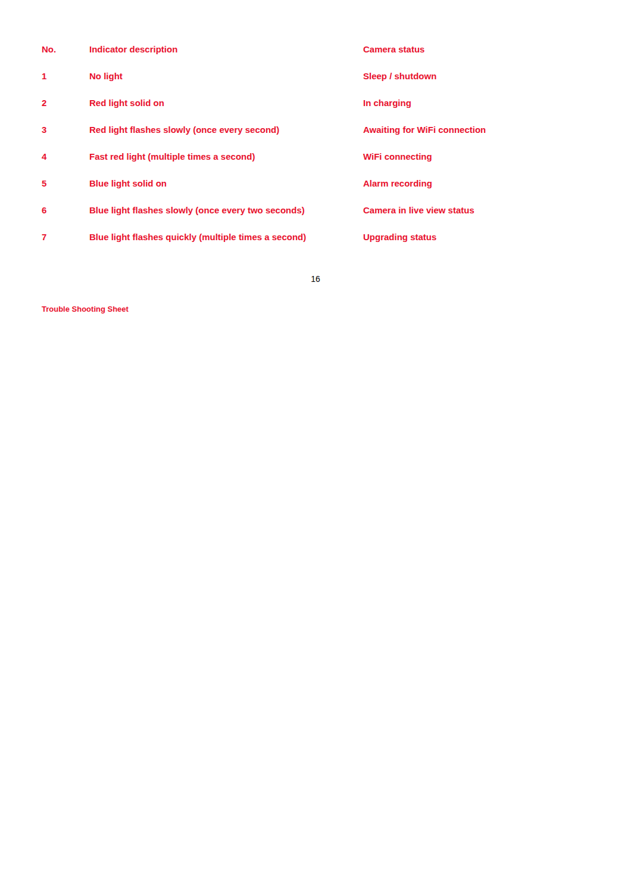| No. | Indicator description | Camera status |
| --- | --- | --- |
| 1 | No light | Sleep / shutdown |
| 2 | Red light solid on | In charging |
| 3 | Red light flashes slowly (once every second) | Awaiting for WiFi connection |
| 4 | Fast red light (multiple times a second) | WiFi connecting |
| 5 | Blue light solid on | Alarm recording |
| 6 | Blue light flashes slowly (once every two seconds) | Camera in live view status |
| 7 | Blue light flashes quickly (multiple times a second) | Upgrading status |
16
Trouble Shooting Sheet